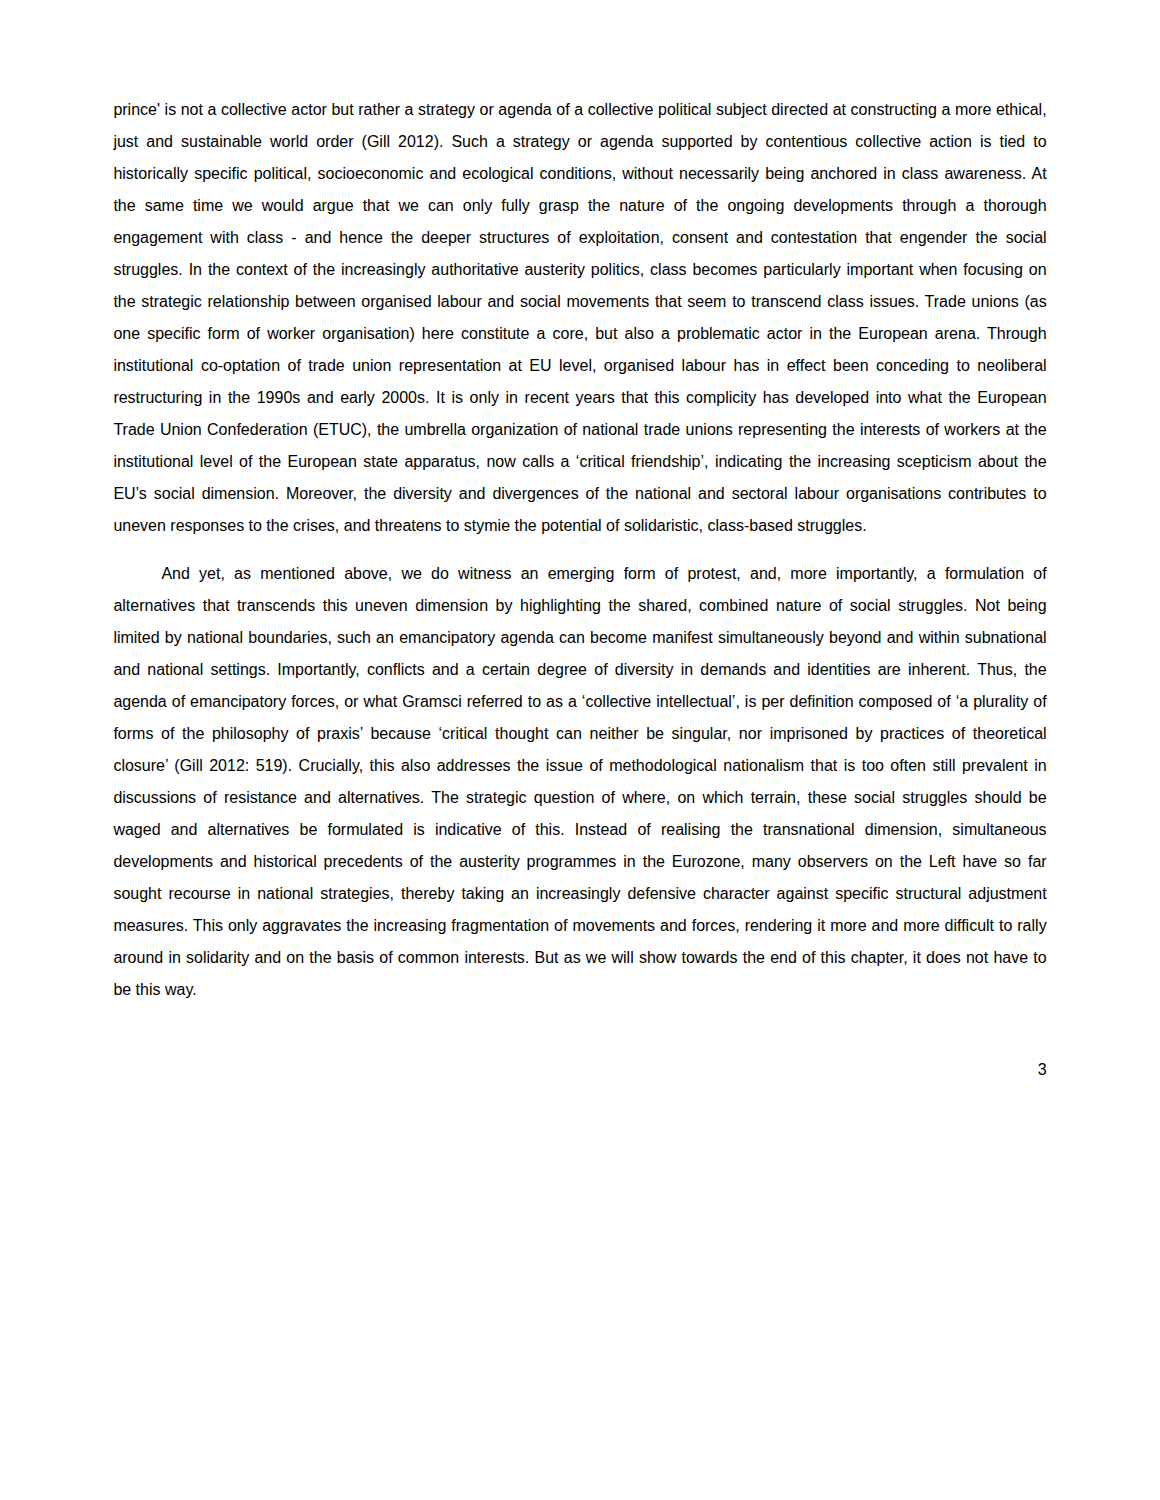prince' is not a collective actor but rather a strategy or agenda of a collective political subject directed at constructing a more ethical, just and sustainable world order (Gill 2012). Such a strategy or agenda supported by contentious collective action is tied to historically specific political, socioeconomic and ecological conditions, without necessarily being anchored in class awareness. At the same time we would argue that we can only fully grasp the nature of the ongoing developments through a thorough engagement with class - and hence the deeper structures of exploitation, consent and contestation that engender the social struggles. In the context of the increasingly authoritative austerity politics, class becomes particularly important when focusing on the strategic relationship between organised labour and social movements that seem to transcend class issues. Trade unions (as one specific form of worker organisation) here constitute a core, but also a problematic actor in the European arena. Through institutional co-optation of trade union representation at EU level, organised labour has in effect been conceding to neoliberal restructuring in the 1990s and early 2000s. It is only in recent years that this complicity has developed into what the European Trade Union Confederation (ETUC), the umbrella organization of national trade unions representing the interests of workers at the institutional level of the European state apparatus, now calls a ‘critical friendship’, indicating the increasing scepticism about the EU’s social dimension. Moreover, the diversity and divergences of the national and sectoral labour organisations contributes to uneven responses to the crises, and threatens to stymie the potential of solidaristic, class-based struggles.
And yet, as mentioned above, we do witness an emerging form of protest, and, more importantly, a formulation of alternatives that transcends this uneven dimension by highlighting the shared, combined nature of social struggles. Not being limited by national boundaries, such an emancipatory agenda can become manifest simultaneously beyond and within subnational and national settings. Importantly, conflicts and a certain degree of diversity in demands and identities are inherent. Thus, the agenda of emancipatory forces, or what Gramsci referred to as a ‘collective intellectual’, is per definition composed of ‘a plurality of forms of the philosophy of praxis’ because ‘critical thought can neither be singular, nor imprisoned by practices of theoretical closure’ (Gill 2012: 519). Crucially, this also addresses the issue of methodological nationalism that is too often still prevalent in discussions of resistance and alternatives. The strategic question of where, on which terrain, these social struggles should be waged and alternatives be formulated is indicative of this. Instead of realising the transnational dimension, simultaneous developments and historical precedents of the austerity programmes in the Eurozone, many observers on the Left have so far sought recourse in national strategies, thereby taking an increasingly defensive character against specific structural adjustment measures. This only aggravates the increasing fragmentation of movements and forces, rendering it more and more difficult to rally around in solidarity and on the basis of common interests. But as we will show towards the end of this chapter, it does not have to be this way.
3